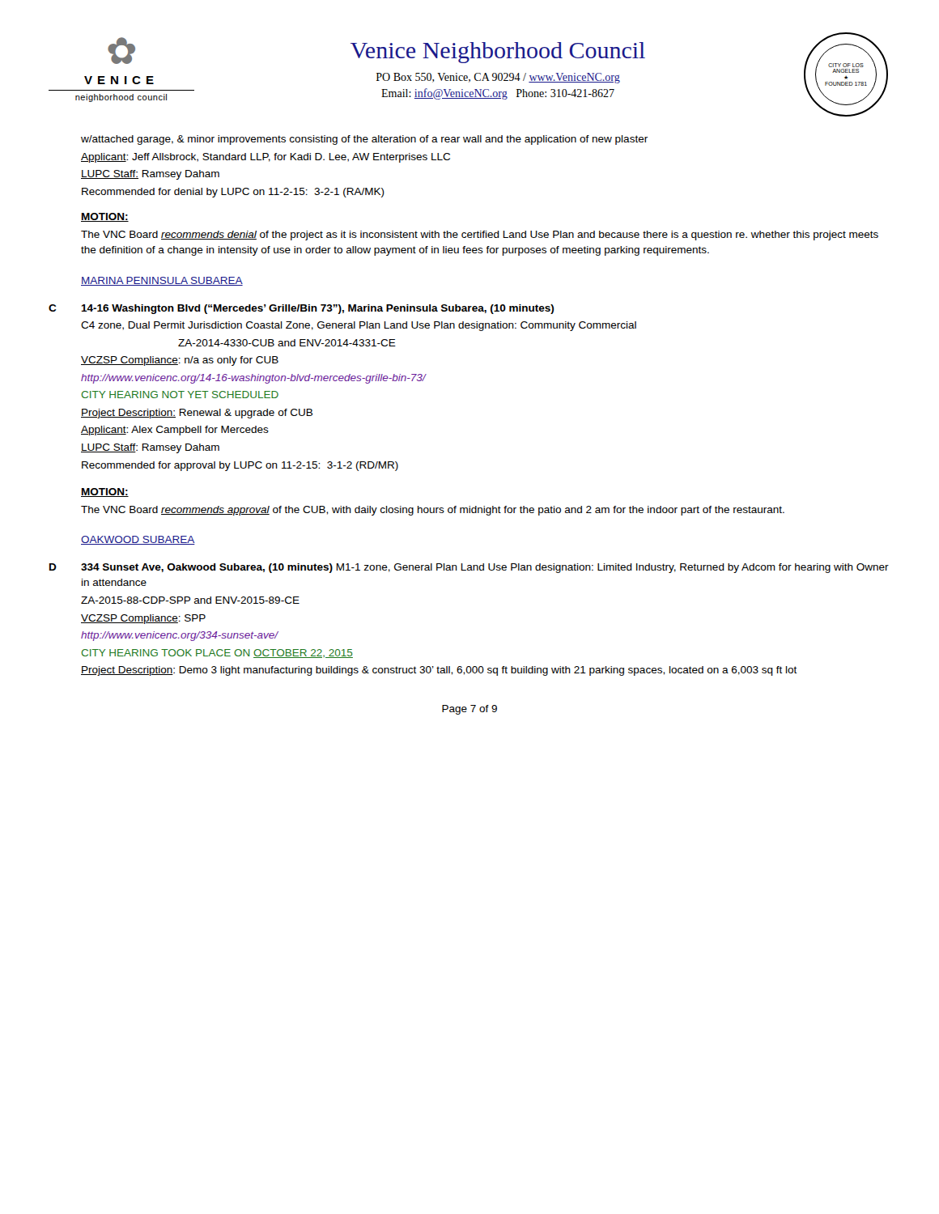✿
VENICE
neighborhood council
Venice Neighborhood Council
PO Box 550, Venice, CA 90294 / www.VeniceNC.org
Email: info@VeniceNC.org Phone: 310-421-8627
CITY OF LOS ANGELES
★
FOUNDED 1781
w/attached garage, & minor improvements consisting of the alteration of a rear wall and the application of new plaster
Applicant: Jeff Allsbrock, Standard LLP, for Kadi D. Lee, AW Enterprises LLC
LUPC Staff: Ramsey Daham
Recommended for denial by LUPC on 11-2-15: 3-2-1 (RA/MK)
MOTION:
The VNC Board recommends denial of the project as it is inconsistent with the certified Land Use Plan and because there is a question re. whether this project meets the definition of a change in intensity of use in order to allow payment of in lieu fees for purposes of meeting parking requirements.
MARINA PENINSULA SUBAREA
C
14-16 Washington Blvd (“Mercedes’ Grille/Bin 73”), Marina Peninsula Subarea, (10 minutes)
C4 zone, Dual Permit Jurisdiction Coastal Zone, General Plan Land Use Plan designation: Community Commercial
ZA-2014-4330-CUB and ENV-2014-4331-CE
VCZSP Compliance: n/a as only for CUB
http://www.venicenc.org/14-16-washington-blvd-mercedes-grille-bin-73/
CITY HEARING NOT YET SCHEDULED
Project Description: Renewal & upgrade of CUB
Applicant: Alex Campbell for Mercedes
LUPC Staff: Ramsey Daham
Recommended for approval by LUPC on 11-2-15: 3-1-2 (RD/MR)
MOTION:
The VNC Board recommends approval of the CUB, with daily closing hours of midnight for the patio and 2 am for the indoor part of the restaurant.
OAKWOOD SUBAREA
D
334 Sunset Ave, Oakwood Subarea, (10 minutes) M1-1 zone, General Plan Land Use Plan designation: Limited Industry, Returned by Adcom for hearing with Owner in attendance
ZA-2015-88-CDP-SPP and ENV-2015-89-CE
VCZSP Compliance: SPP
http://www.venicenc.org/334-sunset-ave/
CITY HEARING TOOK PLACE ON OCTOBER 22, 2015
Project Description: Demo 3 light manufacturing buildings & construct 30’ tall, 6,000 sq ft building with 21 parking spaces, located on a 6,003 sq ft lot
Page 7 of 9